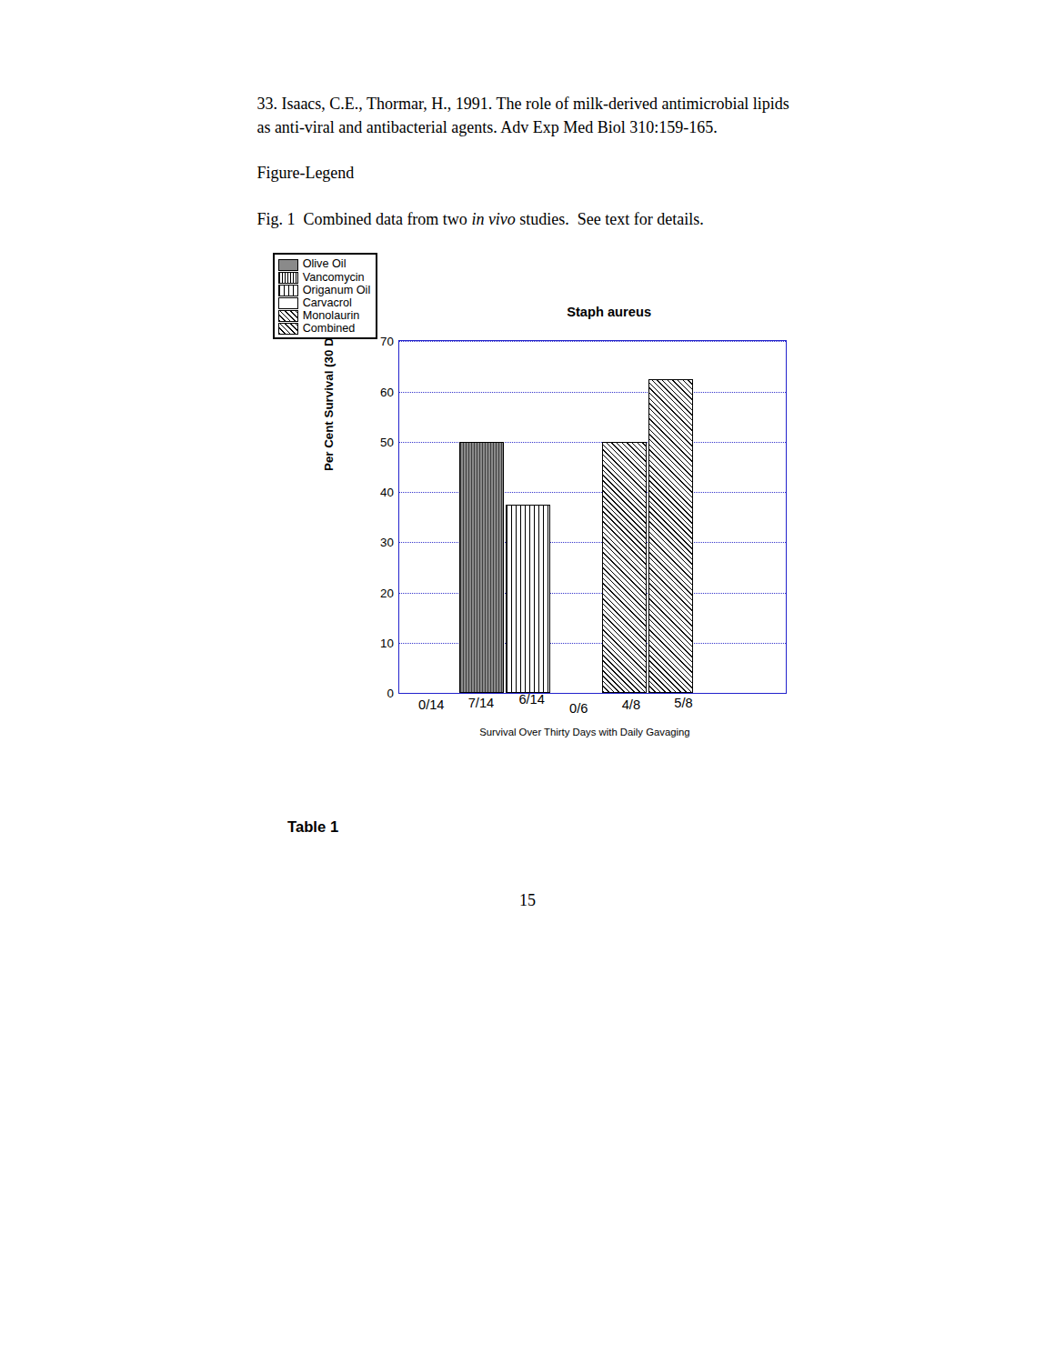33. Isaacs, C.E., Thormar, H., 1991. The role of milk-derived antimicrobial lipids as anti-viral and antibacterial agents. Adv Exp Med Biol 310:159-165.
Figure-Legend
Fig. 1 Combined data from two in vivo studies. See text for details.
| | Olive Oil |
| | Vancomycin |
| | Origanum Oil |
| | Carvacrol |
| | Monolaurin |
| | Combined |
Staph aureus
Per Cent Survival (30 Days)
70
60
50
40
30
20
10
0
0/14
7/14
6/14
0/6
4/8
5/8
Survival Over Thirty Days with Daily Gavaging
Table 1
15